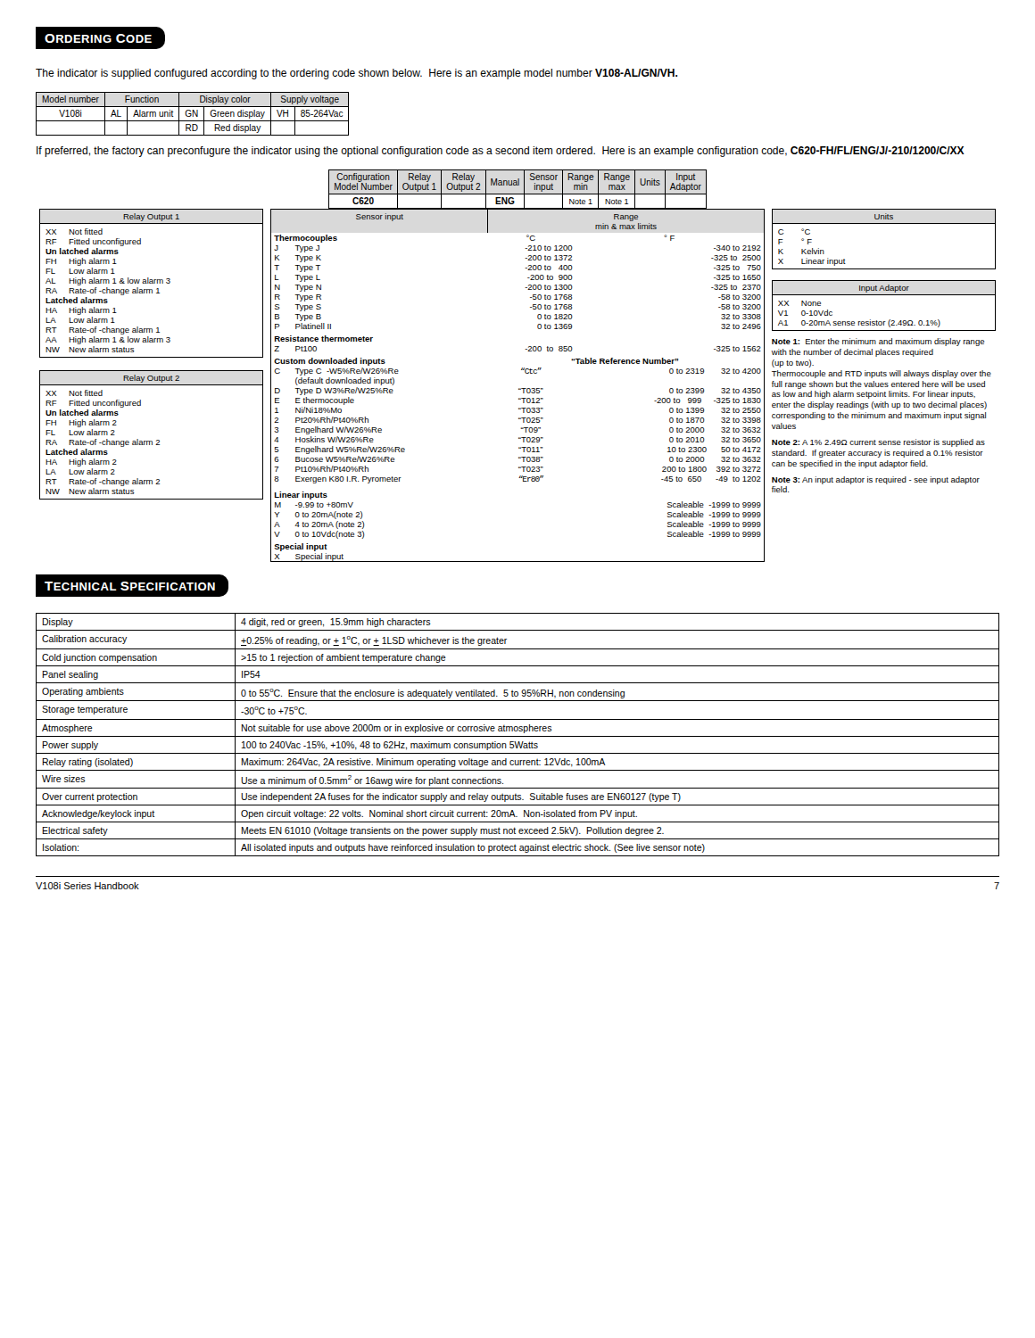ORDERING CODE
The indicator is supplied confugured according to the ordering code shown below. Here is an example model number V108-AL/GN/VH.
| Model number | Function | Display color | Supply voltage |
| --- | --- | --- | --- |
| V108i | AL | Alarm unit | GN | Green display | VH | 85-264Vac |
| | | | RD | Red display | | |
If preferred, the factory can preconfugure the indicator using the optional configuration code as a second item ordered. Here is an example configuration code, C620-FH/FL/ENG/J/-210/1200/C/XX
| / Configuration Model Number / Relay Output 1 / Relay Output 2 / Manual / Sensor input / Range min / Range max / Units / Input Adaptor / / --- / --- / --- / --- / --- / --- / --- / --- / --- / / C620 / / / ENG / / Note 1 / Note 1 / / / |
| Relay Output 1 / XX / Not fitted / / RF / Fitted unconfigured / / Un latched alarms / / FH / High alarm 1 / / FL / Low alarm 1 / / AL / High alarm 1 & low alarm 3 / / RA / Rate-of -change alarm 1 / / Latched alarms / / HA / High alarm 1 / / LA / Low alarm 1 / / RT / Rate-of -change alarm 1 / / AA / High alarm 1 & low alarm 3 / / NW / New alarm status / Relay Output 2 / XX / Not fitted / / RF / Fitted unconfigured / / Un latched alarms / / FH / High alarm 2 / / FL / Low alarm 2 / / RA / Rate-of -change alarm 2 / / Latched alarms / / HA / High alarm 2 / / LA / Low alarm 2 / / RT / Rate-of -change alarm 2 / / NW / New alarm status / | Sensor input Range min & max limits / Thermocouples / °C / ° F / / J / Type J / -210 to 1200 / -340 to 2192 / / K / Type K / -200 to 1372 / -325 to 2500 / / T / Type T / -200 to 400 / -325 to 750 / / L / Type L / -200 to 900 / -325 to 1650 / / N / Type N / -200 to 1300 / -325 to 2370 / / R / Type R / -50 to 1768 / -58 to 3200 / / S / Type S / -50 to 1768 / -58 to 3200 / / B / Type B / 0 to 1820 / 32 to 3308 / / P / Platinell II / 0 to 1369 / 32 to 2496 / / Resistance thermometer / / Z / Pt100 / -200 to 850 / -325 to 1562 / / Custom downloaded inputs / “Table Reference Number” / / C / Type C -W5%Re/W26%Re (default downloaded input) / “Ctc” / 0 to 2319 32 to 4200 / / D / Type D W3%Re/W25%Re / “T035” / 0 to 2399 32 to 4350 / / E / E thermocouple / “T012” / -200 to 999 -325 to 1830 / / 1 / Ni/Ni18%Mo / “T033” / 0 to 1399 32 to 2550 / / 2 / Pt20%Rh/Pt40%Rh / “T025” / 0 to 1870 32 to 3398 / / 3 / Engelhard W/W26%Re / “T09” / 0 to 2000 32 to 3632 / / 4 / Hoskins W/W26%Re / “T029” / 0 to 2010 32 to 3650 / / 5 / Engelhard W5%Re/W26%Re / “T011” / 10 to 2300 50 to 4172 / / 6 / Bucose W5%Re/W26%Re / “T038” / 0 to 2000 32 to 3632 / / 7 / Pt10%Rh/Pt40%Rh / “T023” / 200 to 1800 392 to 3272 / / 8 / Exergen K80 I.R. Pyrometer / “Er80” / -45 to 650 -49 to 1202 / / Linear inputs / / M / -9.99 to +80mV / Scaleable -1999 to 9999 / / Y / 0 to 20mA(note 2) / Scaleable -1999 to 9999 / / A / 4 to 20mA (note 2) / Scaleable -1999 to 9999 / / V / 0 to 10Vdc(note 3) / Scaleable -1999 to 9999 / / Special input / / X / Special input / / / | Units / C / °C / / F / ° F / / K / Kelvin / / X / Linear input / Input Adaptor / XX / None / / V1 / 0-10Vdc / / A1 / 0-20mA sense resistor (2.49Ω. 0.1%) / Note 1: Enter the minimum and maximum display range with the number of decimal places required (up to two). Thermocouple and RTD inputs will always display over the full range shown but the values entered here will be used as low and high alarm setpoint limits. For linear inputs, enter the display readings (with up to two decimal places) corresponding to the minimum and maximum input signal values Note 2: A 1% 2.49Ω current sense resistor is supplied as standard. If greater accuracy is required a 0.1% resistor can be specified in the input adaptor field. Note 3: An input adaptor is required - see input adaptor field. |
TECHNICAL SPECIFICATION
| Display | 4 digit, red or green, 15.9mm high characters |
| Calibration accuracy | + 0.25% of reading, or + 1 o C, or + 1LSD whichever is the greater |
| Cold junction compensation | >15 to 1 rejection of ambient temperature change |
| Panel sealing | IP54 |
| Operating ambients | 0 to 55 o C. Ensure that the enclosure is adequately ventilated. 5 to 95%RH, non condensing |
| Storage temperature | -30 o C to +75 o C. |
| Atmosphere | Not suitable for use above 2000m or in explosive or corrosive atmospheres |
| Power supply | 100 to 240Vac -15%, +10%, 48 to 62Hz, maximum consumption 5Watts |
| Relay rating (isolated) | Maximum: 264Vac, 2A resistive. Minimum operating voltage and current: 12Vdc, 100mA |
| Wire sizes | Use a minimum of 0.5mm 2 or 16awg wire for plant connections. |
| Over current protection | Use independent 2A fuses for the indicator supply and relay outputs. Suitable fuses are EN60127 (type T) |
| Acknowledge/keylock input | Open circuit voltage: 22 volts. Nominal short circuit current: 20mA. Non-isolated from PV input. |
| Electrical safety | Meets EN 61010 (Voltage transients on the power supply must not exceed 2.5kV). Pollution degree 2. |
| Isolation: | All isolated inputs and outputs have reinforced insulation to protect against electric shock. (See live sensor note) |
V108i Series Handbook 7